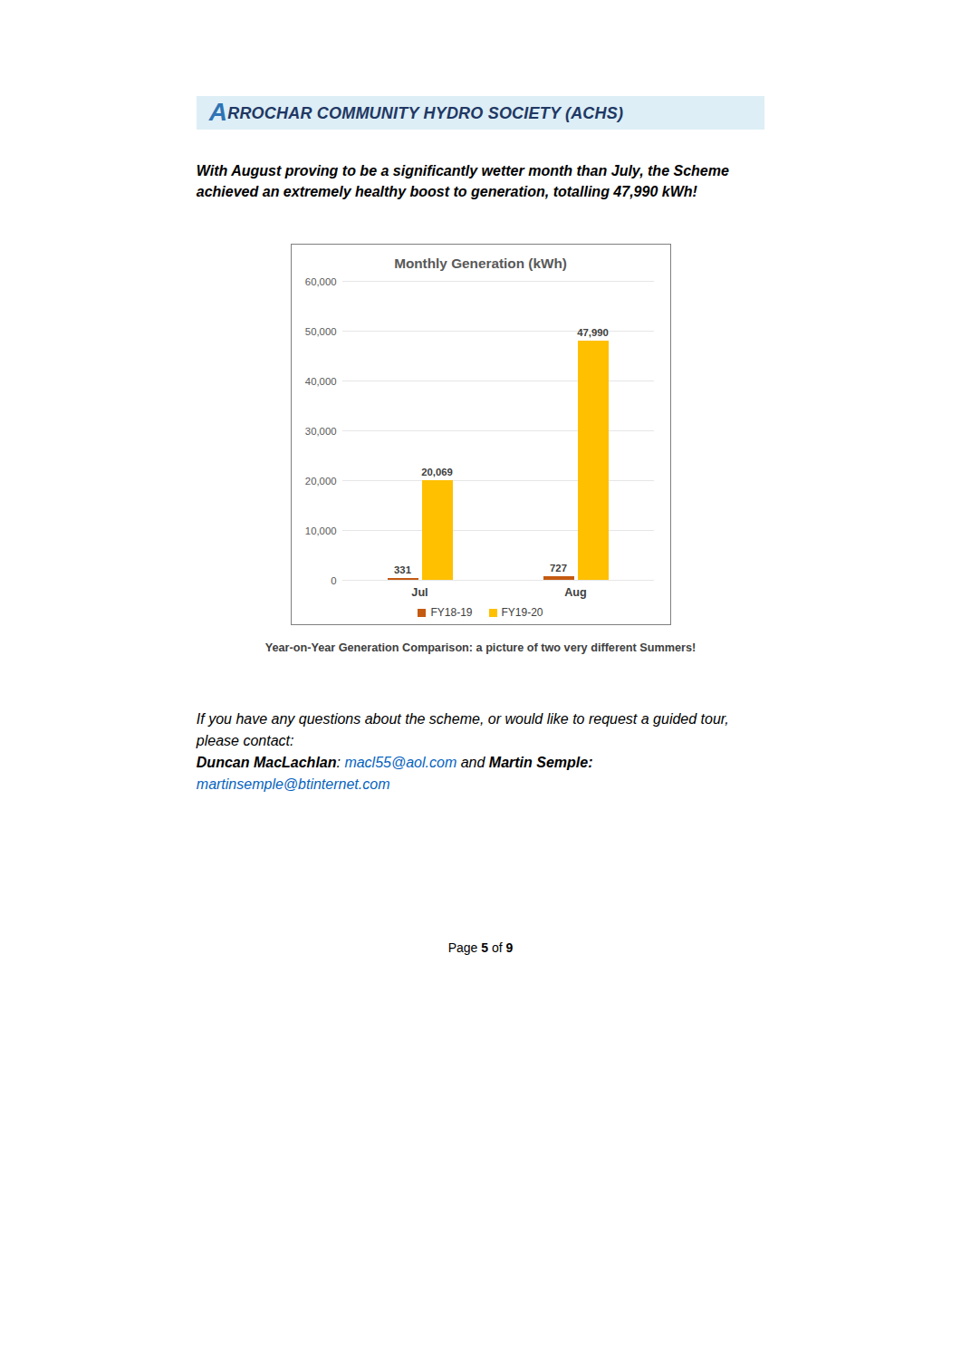ARROCHAR COMMUNITY HYDRO SOCIETY (ACHS)
With August proving to be a significantly wetter month than July, the Scheme achieved an extremely healthy boost to generation, totalling 47,990 kWh!
Monthly Generation (kWh)
60,000
50,000
40,000
30,000
20,000
10,000
0
331
20,069
727
47,990
Jul Aug
FY18-19 FY19-20
Year-on-Year Generation Comparison: a picture of two very different Summers!
If you have any questions about the scheme, or would like to request a guided tour, please contact:
Duncan MacLachlan: macl55@aol.com and Martin Semple: martinsemple@btinternet.com
Page 5 of 9